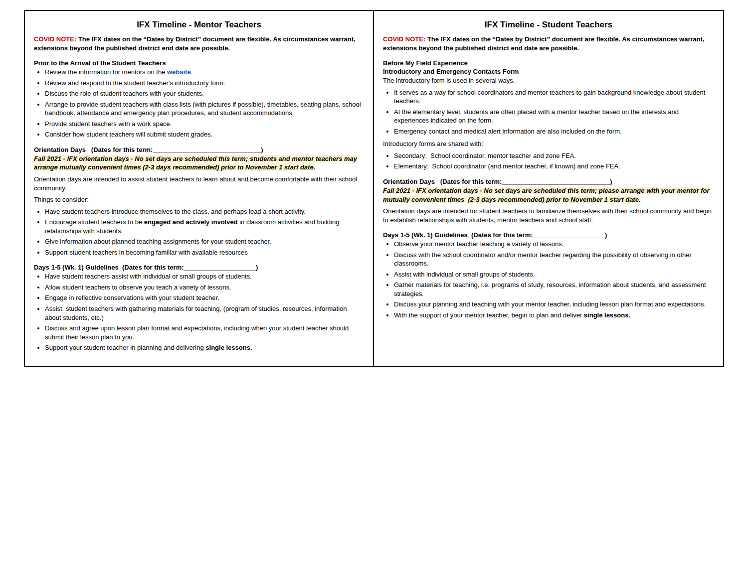IFX Timeline - Mentor Teachers
COVID NOTE: The IFX dates on the “Dates by District” document are flexible. As circumstances warrant, extensions beyond the published district end date are possible.
Prior to the Arrival of the Student Teachers
Review the information for mentors on the website.
Review and respond to the student teacher's introductory form.
Discuss the role of student teachers with your students.
Arrange to provide student teachers with class lists (with pictures if possible), timetables, seating plans, school handbook, attendance and emergency plan procedures, and student accommodations.
Provide student teachers with a work space.
Consider how student teachers will submit student grades.
Orientation Days (Dates for this term:______________________________)
Fall 2021 - IFX orientation days - No set days are scheduled this term; students and mentor teachers may arrange mutually convenient times (2-3 days recommended) prior to November 1 start date.
Orientation days are intended to assist student teachers to learn about and become comfortable with their school community. .
Things to consider:
Have student teachers introduce themselves to the class, and perhaps lead a short activity.
Encourage student teachers to be engaged and actively involved in classroom activities and building relationships with students.
Give information about planned teaching assignments for your student teacher.
Support student teachers in becoming familiar with available resources
Days 1-5 (Wk. 1) Guidelines (Dates for this term:____________________)
Have student teachers assist with individual or small groups of students.
Allow student teachers to observe you teach a variety of lessons.
Engage in reflective conservations with your student teacher.
Assist student teachers with gathering materials for teaching, (program of studies, resources, information about students, etc.)
Discuss and agree upon lesson plan format and expectations, including when your student teacher should submit their lesson plan to you.
Support your student teacher in planning and delivering single lessons.
IFX Timeline - Student Teachers
COVID NOTE: The IFX dates on the “Dates by District” document are flexible. As circumstances warrant, extensions beyond the published district end date are possible.
Before My Field Experience
Introductory and Emergency Contacts Form
The introductory form is used in several ways.
It serves as a way for school coordinators and mentor teachers to gain background knowledge about student teachers.
At the elementary level, students are often placed with a mentor teacher based on the interests and experiences indicated on the form.
Emergency contact and medical alert information are also included on the form.
Introductory forms are shared with:
Secondary: School coordinator, mentor teacher and zone FEA.
Elementary: School coordinator (and mentor teacher, if known) and zone FEA.
Orientation Days (Dates for this term:______________________________)
Fall 2021 - IFX orientation days - No set days are scheduled this term; please arrange with your mentor for mutually convenient times (2-3 days recommended) prior to November 1 start date.
Orientation days are intended for student teachers to familiarize themselves with their school community and begin to establish relationships with students, mentor teachers and school staff.
Days 1-5 (Wk. 1) Guidelines (Dates for this term:____________________)
Observe your mentor teacher teaching a variety of lessons.
Discuss with the school coordinator and/or mentor teacher regarding the possibility of observing in other classrooms.
Assist with individual or small groups of students.
Gather materials for teaching, i.e. programs of study, resources, information about students, and assessment strategies.
Discuss your planning and teaching with your mentor teacher, including lesson plan format and expectations.
With the support of your mentor teacher, begin to plan and deliver single lessons.